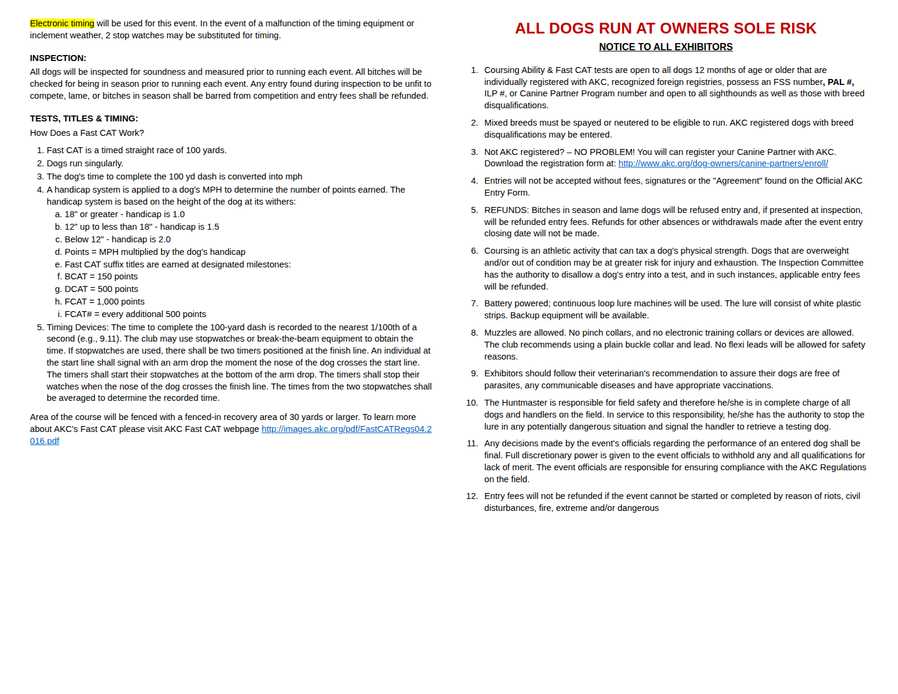Electronic timing will be used for this event. In the event of a malfunction of the timing equipment or inclement weather, 2 stop watches may be substituted for timing.
INSPECTION:
All dogs will be inspected for soundness and measured prior to running each event. All bitches will be checked for being in season prior to running each event. Any entry found during inspection to be unfit to compete, lame, or bitches in season shall be barred from competition and entry fees shall be refunded.
TESTS, TITLES & TIMING:
How Does a Fast CAT Work?
Fast CAT is a timed straight race of 100 yards.
Dogs run singularly.
The dog's time to complete the 100 yd dash is converted into mph
A handicap system is applied to a dog's MPH to determine the number of points earned. The handicap system is based on the height of the dog at its withers:
18" or greater - handicap is 1.0
12" up to less than 18" - handicap is 1.5
Below 12" - handicap is 2.0
Points = MPH multiplied by the dog's handicap
Fast CAT suffix titles are earned at designated milestones:
BCAT = 150 points
DCAT = 500 points
FCAT = 1,000 points
FCAT# = every additional 500 points
Timing Devices: The time to complete the 100-yard dash is recorded to the nearest 1/100th of a second (e.g., 9.11). The club may use stopwatches or break-the-beam equipment to obtain the time. If stopwatches are used, there shall be two timers positioned at the finish line. An individual at the start line shall signal with an arm drop the moment the nose of the dog crosses the start line. The timers shall start their stopwatches at the bottom of the arm drop. The timers shall stop their watches when the nose of the dog crosses the finish line. The times from the two stopwatches shall be averaged to determine the recorded time.
Area of the course will be fenced with a fenced-in recovery area of 30 yards or larger. To learn more about AKC's Fast CAT please visit AKC Fast CAT webpage http://images.akc.org/pdf/FastCATRegs04.2016.pdf
ALL DOGS RUN AT OWNERS SOLE RISK
NOTICE TO ALL EXHIBITORS
Coursing Ability & Fast CAT tests are open to all dogs 12 months of age or older that are individually registered with AKC, recognized foreign registries, possess an FSS number, PAL #, ILP #, or Canine Partner Program number and open to all sighthounds as well as those with breed disqualifications.
Mixed breeds must be spayed or neutered to be eligible to run. AKC registered dogs with breed disqualifications may be entered.
Not AKC registered? – NO PROBLEM! You will can register your Canine Partner with AKC. Download the registration form at: http://www.akc.org/dog-owners/canine-partners/enroll/
Entries will not be accepted without fees, signatures or the "Agreement" found on the Official AKC Entry Form.
REFUNDS: Bitches in season and lame dogs will be refused entry and, if presented at inspection, will be refunded entry fees. Refunds for other absences or withdrawals made after the event entry closing date will not be made.
Coursing is an athletic activity that can tax a dog's physical strength. Dogs that are overweight and/or out of condition may be at greater risk for injury and exhaustion. The Inspection Committee has the authority to disallow a dog's entry into a test, and in such instances, applicable entry fees will be refunded.
Battery powered; continuous loop lure machines will be used. The lure will consist of white plastic strips. Backup equipment will be available.
Muzzles are allowed. No pinch collars, and no electronic training collars or devices are allowed. The club recommends using a plain buckle collar and lead. No flexi leads will be allowed for safety reasons.
Exhibitors should follow their veterinarian's recommendation to assure their dogs are free of parasites, any communicable diseases and have appropriate vaccinations.
The Huntmaster is responsible for field safety and therefore he/she is in complete charge of all dogs and handlers on the field. In service to this responsibility, he/she has the authority to stop the lure in any potentially dangerous situation and signal the handler to retrieve a testing dog.
Any decisions made by the event's officials regarding the performance of an entered dog shall be final. Full discretionary power is given to the event officials to withhold any and all qualifications for lack of merit. The event officials are responsible for ensuring compliance with the AKC Regulations on the field.
Entry fees will not be refunded if the event cannot be started or completed by reason of riots, civil disturbances, fire, extreme and/or dangerous